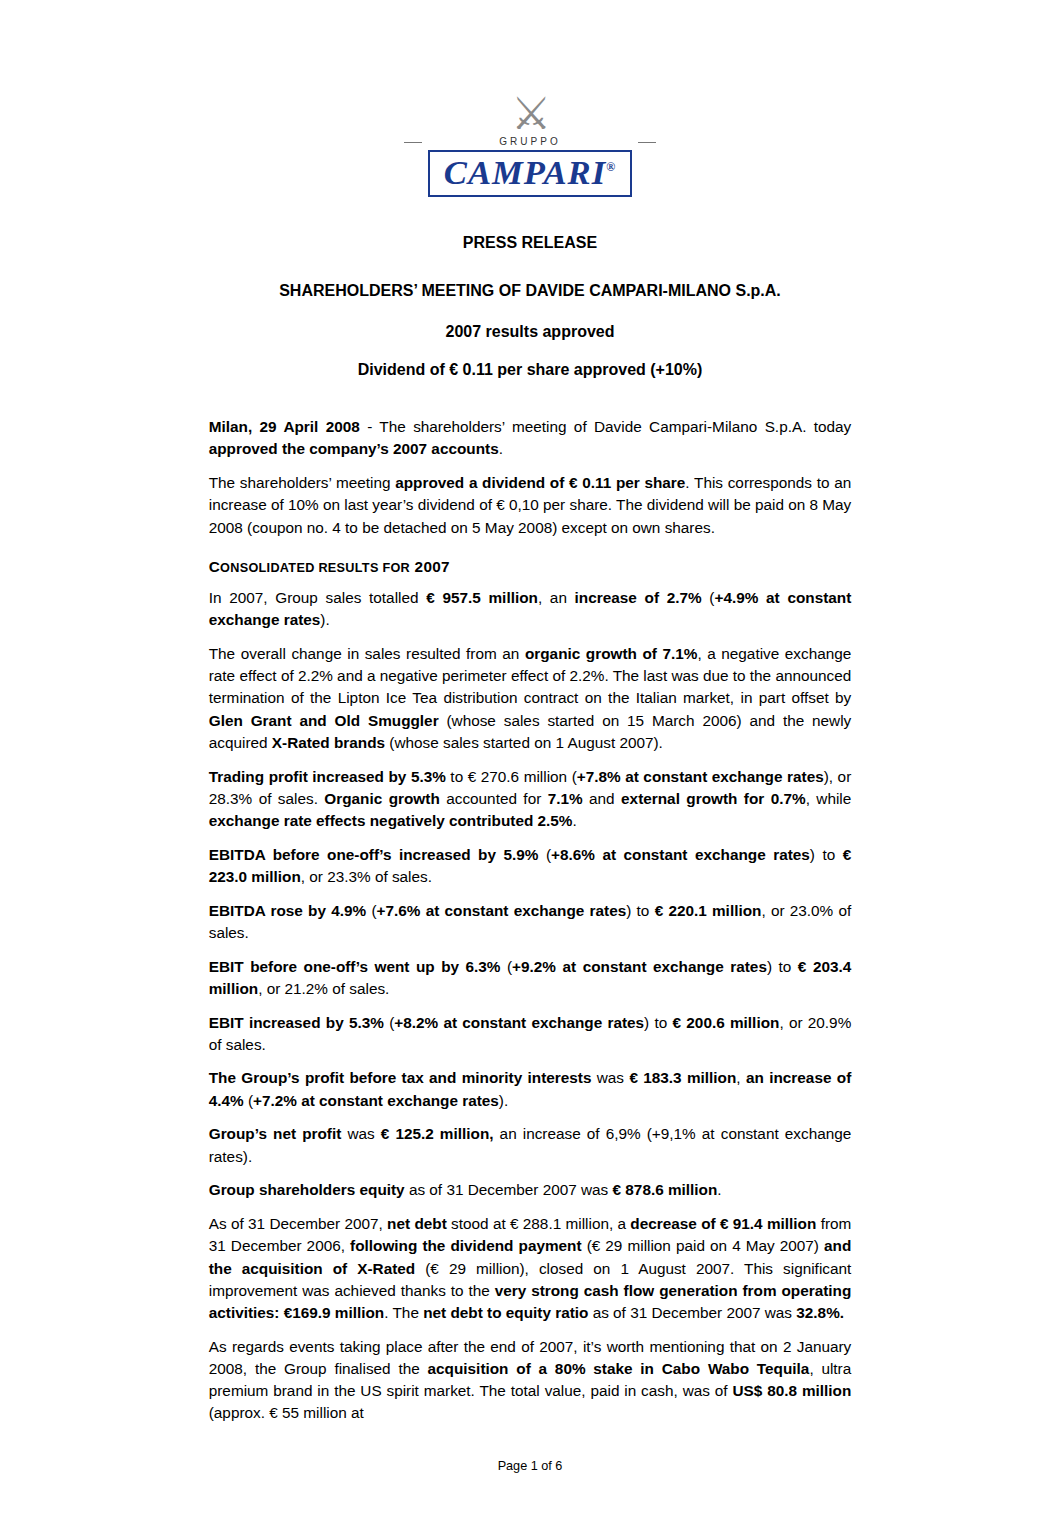⚔
GRUPPO
CAMPARI®
PRESS RELEASE
SHAREHOLDERS’ MEETING OF DAVIDE CAMPARI-MILANO S.p.A.
2007 results approved
Dividend of € 0.11 per share approved (+10%)
Milan, 29 April 2008 - The shareholders’ meeting of Davide Campari-Milano S.p.A. today approved the company’s 2007 accounts.
The shareholders’ meeting approved a dividend of € 0.11 per share. This corresponds to an increase of 10% on last year’s dividend of € 0,10 per share. The dividend will be paid on 8 May 2008 (coupon no. 4 to be detached on 5 May 2008) except on own shares.
CONSOLIDATED RESULTS FOR 2007
In 2007, Group sales totalled € 957.5 million, an increase of 2.7% (+4.9% at constant exchange rates).
The overall change in sales resulted from an organic growth of 7.1%, a negative exchange rate effect of 2.2% and a negative perimeter effect of 2.2%. The last was due to the announced termination of the Lipton Ice Tea distribution contract on the Italian market, in part offset by Glen Grant and Old Smuggler (whose sales started on 15 March 2006) and the newly acquired X-Rated brands (whose sales started on 1 August 2007).
Trading profit increased by 5.3% to € 270.6 million (+7.8% at constant exchange rates), or 28.3% of sales. Organic growth accounted for 7.1% and external growth for 0.7%, while exchange rate effects negatively contributed 2.5%.
EBITDA before one-off’s increased by 5.9% (+8.6% at constant exchange rates) to € 223.0 million, or 23.3% of sales.
EBITDA rose by 4.9% (+7.6% at constant exchange rates) to € 220.1 million, or 23.0% of sales.
EBIT before one-off’s went up by 6.3% (+9.2% at constant exchange rates) to € 203.4 million, or 21.2% of sales.
EBIT increased by 5.3% (+8.2% at constant exchange rates) to € 200.6 million, or 20.9% of sales.
The Group’s profit before tax and minority interests was € 183.3 million, an increase of 4.4% (+7.2% at constant exchange rates).
Group’s net profit was € 125.2 million, an increase of 6,9% (+9,1% at constant exchange rates).
Group shareholders equity as of 31 December 2007 was € 878.6 million.
As of 31 December 2007, net debt stood at € 288.1 million, a decrease of € 91.4 million from 31 December 2006, following the dividend payment (€ 29 million paid on 4 May 2007) and the acquisition of X-Rated (€ 29 million), closed on 1 August 2007. This significant improvement was achieved thanks to the very strong cash flow generation from operating activities: €169.9 million. The net debt to equity ratio as of 31 December 2007 was 32.8%.
As regards events taking place after the end of 2007, it’s worth mentioning that on 2 January 2008, the Group finalised the acquisition of a 80% stake in Cabo Wabo Tequila, ultra premium brand in the US spirit market. The total value, paid in cash, was of US$ 80.8 million (approx. € 55 million at
Page 1 of 6